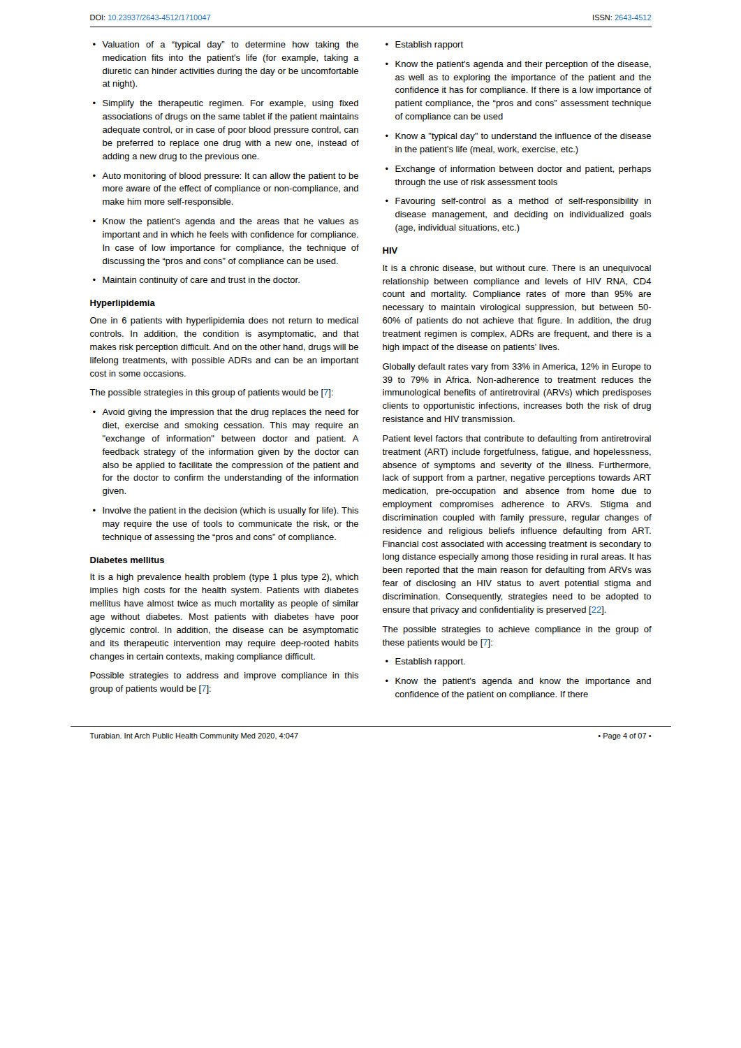DOI: 10.23937/2643-4512/1710047
ISSN: 2643-4512
Valuation of a “typical day” to determine how taking the medication fits into the patient's life (for example, taking a diuretic can hinder activities during the day or be uncomfortable at night).
Simplify the therapeutic regimen. For example, using fixed associations of drugs on the same tablet if the patient maintains adequate control, or in case of poor blood pressure control, can be preferred to replace one drug with a new one, instead of adding a new drug to the previous one.
Auto monitoring of blood pressure: It can allow the patient to be more aware of the effect of compliance or non-compliance, and make him more self-responsible.
Know the patient's agenda and the areas that he values as important and in which he feels with confidence for compliance. In case of low importance for compliance, the technique of discussing the “pros and cons” of compliance can be used.
Maintain continuity of care and trust in the doctor.
Hyperlipidemia
One in 6 patients with hyperlipidemia does not return to medical controls. In addition, the condition is asymptomatic, and that makes risk perception difficult. And on the other hand, drugs will be lifelong treatments, with possible ADRs and can be an important cost in some occasions.
The possible strategies in this group of patients would be [7]:
Avoid giving the impression that the drug replaces the need for diet, exercise and smoking cessation. This may require an "exchange of information" between doctor and patient. A feedback strategy of the information given by the doctor can also be applied to facilitate the compression of the patient and for the doctor to confirm the understanding of the information given.
Involve the patient in the decision (which is usually for life). This may require the use of tools to communicate the risk, or the technique of assessing the “pros and cons” of compliance.
Diabetes mellitus
It is a high prevalence health problem (type 1 plus type 2), which implies high costs for the health system. Patients with diabetes mellitus have almost twice as much mortality as people of similar age without diabetes. Most patients with diabetes have poor glycemic control. In addition, the disease can be asymptomatic and its therapeutic intervention may require deep-rooted habits changes in certain contexts, making compliance difficult.
Possible strategies to address and improve compliance in this group of patients would be [7]:
Establish rapport
Know the patient's agenda and their perception of the disease, as well as to exploring the importance of the patient and the confidence it has for compliance. If there is a low importance of patient compliance, the “pros and cons” assessment technique of compliance can be used
Know a "typical day" to understand the influence of the disease in the patient's life (meal, work, exercise, etc.)
Exchange of information between doctor and patient, perhaps through the use of risk assessment tools
Favouring self-control as a method of self-responsibility in disease management, and deciding on individualized goals (age, individual situations, etc.)
HIV
It is a chronic disease, but without cure. There is an unequivocal relationship between compliance and levels of HIV RNA, CD4 count and mortality. Compliance rates of more than 95% are necessary to maintain virological suppression, but between 50-60% of patients do not achieve that figure. In addition, the drug treatment regimen is complex, ADRs are frequent, and there is a high impact of the disease on patients' lives.
Globally default rates vary from 33% in America, 12% in Europe to 39 to 79% in Africa. Non-adherence to treatment reduces the immunological benefits of antiretroviral (ARVs) which predisposes clients to opportunistic infections, increases both the risk of drug resistance and HIV transmission.
Patient level factors that contribute to defaulting from antiretroviral treatment (ART) include forgetfulness, fatigue, and hopelessness, absence of symptoms and severity of the illness. Furthermore, lack of support from a partner, negative perceptions towards ART medication, pre-occupation and absence from home due to employment compromises adherence to ARVs. Stigma and discrimination coupled with family pressure, regular changes of residence and religious beliefs influence defaulting from ART. Financial cost associated with accessing treatment is secondary to long distance especially among those residing in rural areas. It has been reported that the main reason for defaulting from ARVs was fear of disclosing an HIV status to avert potential stigma and discrimination. Consequently, strategies need to be adopted to ensure that privacy and confidentiality is preserved [22].
The possible strategies to achieve compliance in the group of these patients would be [7]:
Establish rapport.
Know the patient's agenda and know the importance and confidence of the patient on compliance. If there
Turabian. Int Arch Public Health Community Med 2020, 4:047
• Page 4 of 07 •